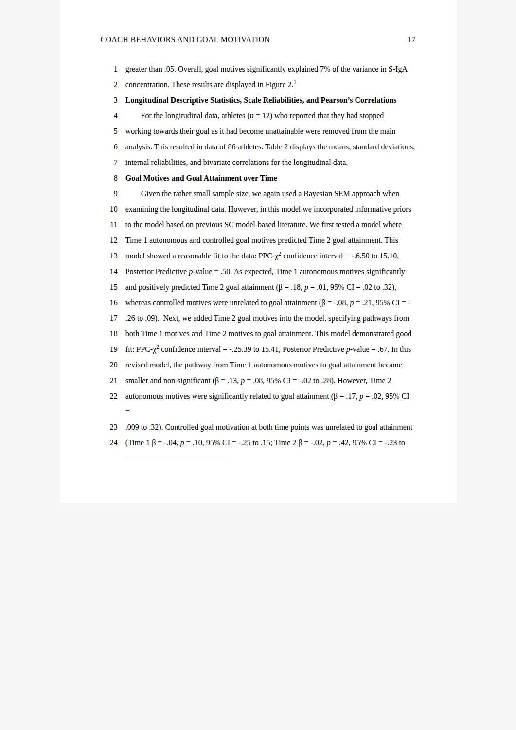Coach Behaviors and Goal Motivation 17
greater than .05. Overall, goal motives significantly explained 7% of the variance in S-IgA
concentration. These results are displayed in Figure 2.1
Longitudinal Descriptive Statistics, Scale Reliabilities, and Pearson’s Correlations
For the longitudinal data, athletes (n = 12) who reported that they had stopped
working towards their goal as it had become unattainable were removed from the main
analysis. This resulted in data of 86 athletes. Table 2 displays the means, standard deviations,
internal reliabilities, and bivariate correlations for the longitudinal data.
Goal Motives and Goal Attainment over Time
Given the rather small sample size, we again used a Bayesian SEM approach when
examining the longitudinal data. However, in this model we incorporated informative priors
to the model based on previous SC model-based literature. We first tested a model where
Time 1 autonomous and controlled goal motives predicted Time 2 goal attainment. This
model showed a reasonable fit to the data: PPC-χ2 confidence interval = -.6.50 to 15.10,
Posterior Predictive p-value = .50. As expected, Time 1 autonomous motives significantly
and positively predicted Time 2 goal attainment (β = .18, p = .01, 95% CI = .02 to .32),
whereas controlled motives were unrelated to goal attainment (β = -.08, p = .21, 95% CI = -
.26 to .09). Next, we added Time 2 goal motives into the model, specifying pathways from
both Time 1 motives and Time 2 motives to goal attainment. This model demonstrated good
fit: PPC-χ2 confidence interval = -.25.39 to 15.41, Posterior Predictive p-value = .67. In this
revised model, the pathway from Time 1 autonomous motives to goal attainment became
smaller and non-significant (β = .13, p = .08, 95% CI = -.02 to .28). However, Time 2
autonomous motives were significantly related to goal attainment (β = .17, p = .02, 95% CI =
.009 to .32). Controlled goal motivation at both time points was unrelated to goal attainment
(Time 1 β = -.04, p = .10, 95% CI = -.25 to .15; Time 2 β = -.02, p = .42, 95% CI = -.23 to